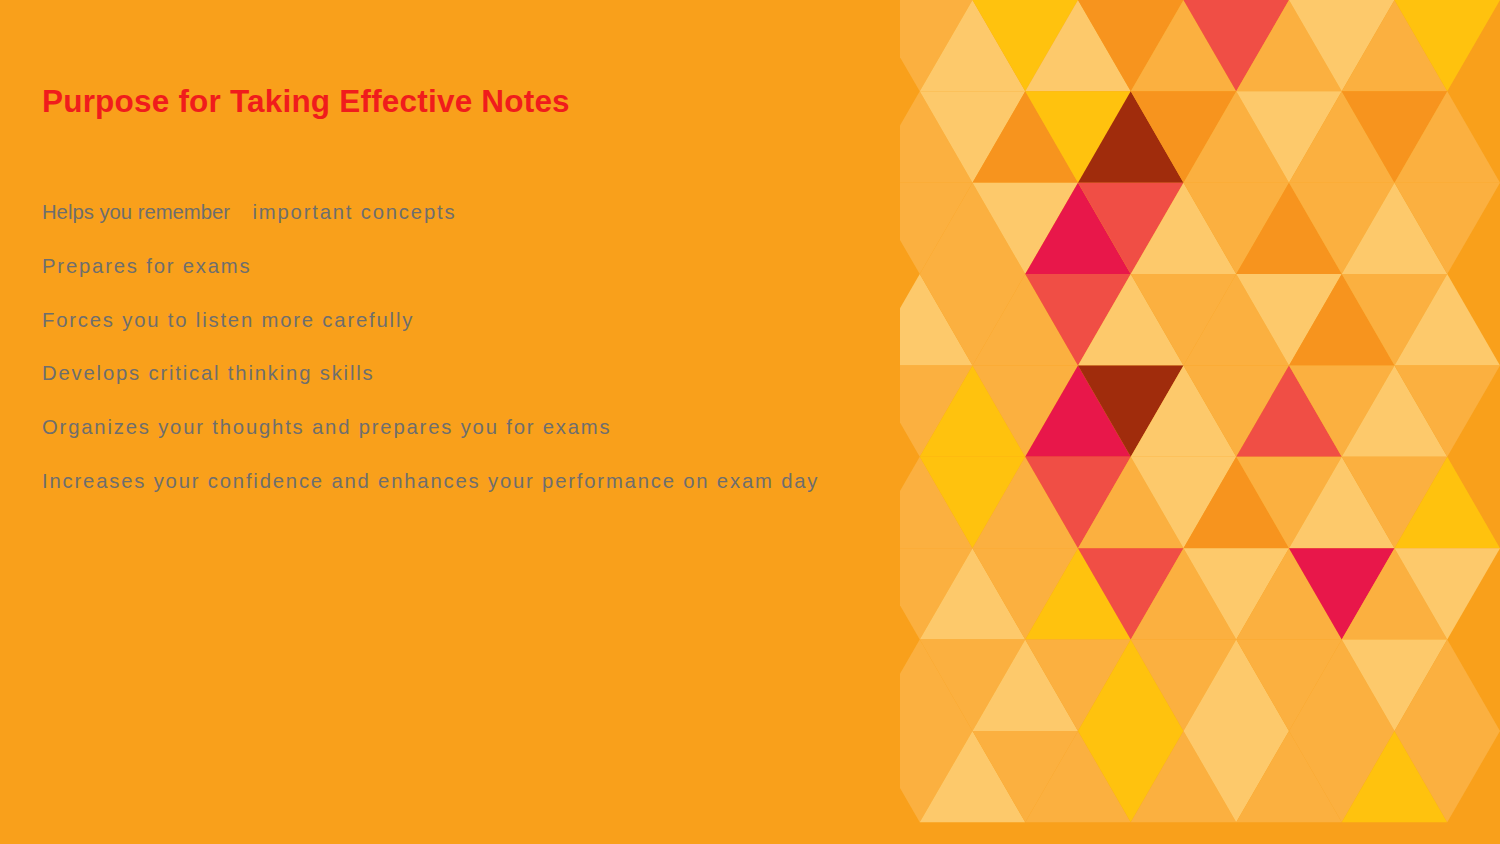Purpose for Taking Effective Notes
Helps you remember important concepts
Prepares for exams
Forces you to listen more carefully
Develops critical thinking skills
Organizes your thoughts and prepares you for exams
Increases your confidence and enhances your performance on exam day